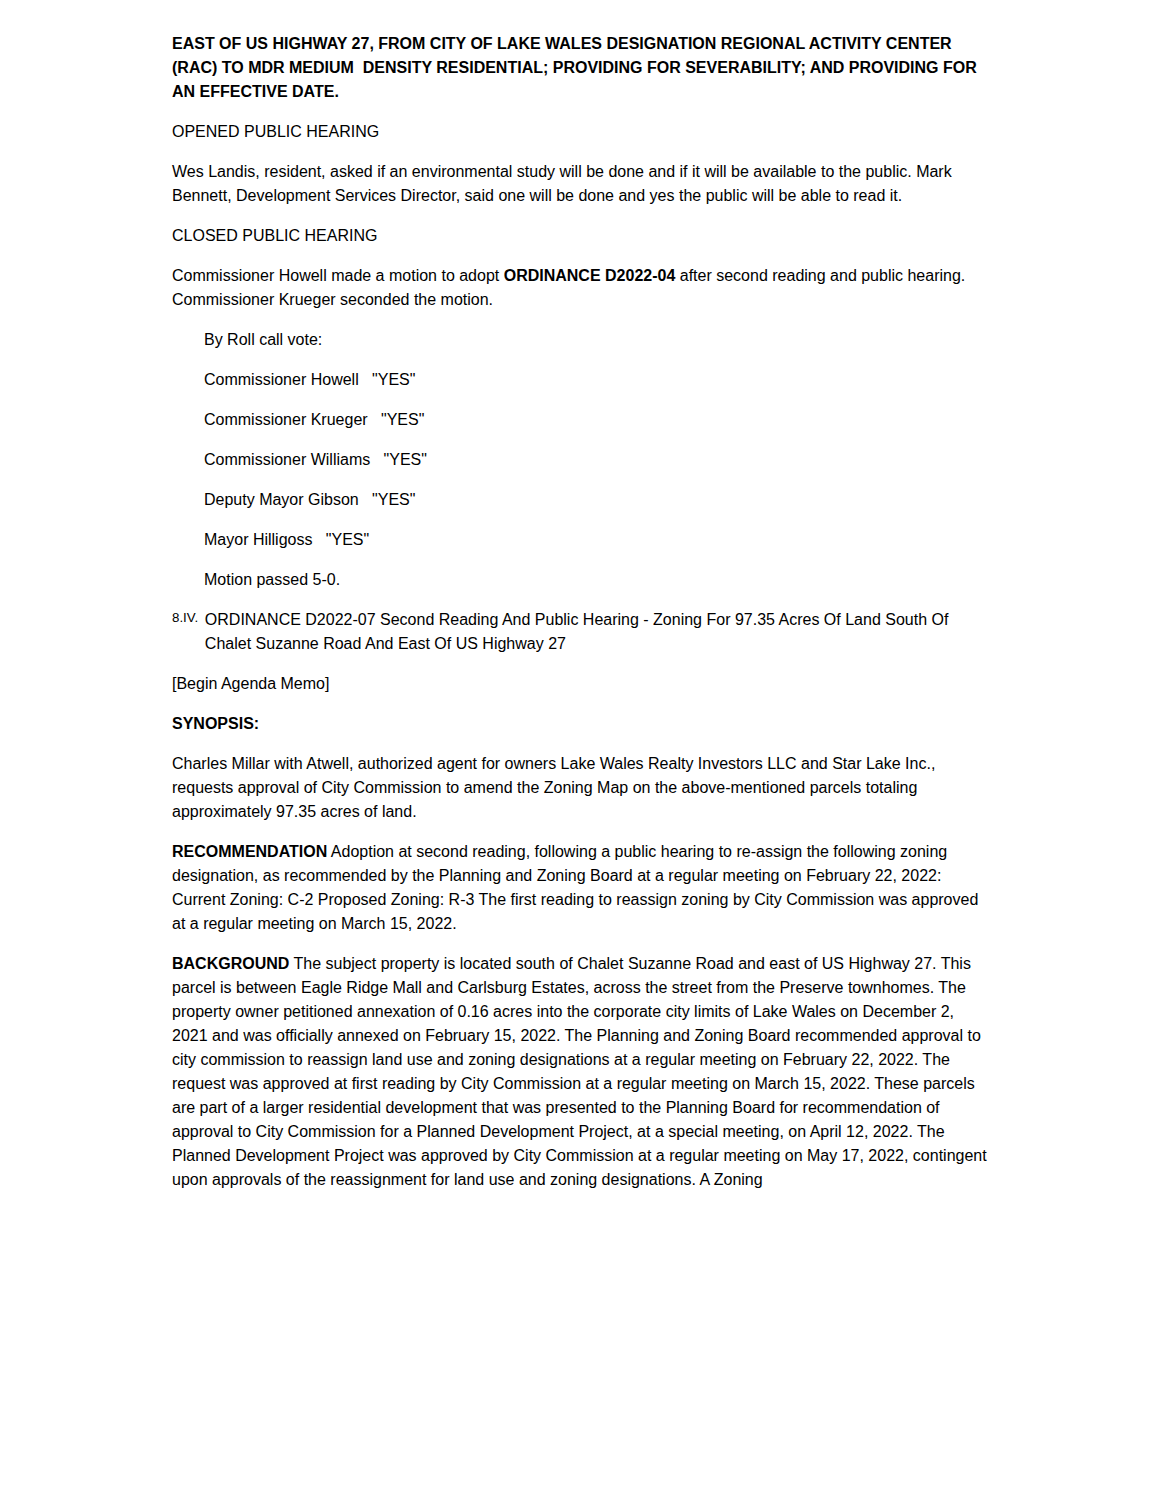EAST OF US HIGHWAY 27, FROM CITY OF LAKE WALES DESIGNATION REGIONAL ACTIVITY CENTER (RAC) TO MDR MEDIUM DENSITY RESIDENTIAL; PROVIDING FOR SEVERABILITY; AND PROVIDING FOR AN EFFECTIVE DATE.
OPENED PUBLIC HEARING
Wes Landis, resident, asked if an environmental study will be done and if it will be available to the public. Mark Bennett, Development Services Director, said one will be done and yes the public will be able to read it.
CLOSED PUBLIC HEARING
Commissioner Howell made a motion to adopt ORDINANCE D2022-04 after second reading and public hearing. Commissioner Krueger seconded the motion.
By Roll call vote:
Commissioner Howell "YES"
Commissioner Krueger "YES"
Commissioner Williams "YES"
Deputy Mayor Gibson "YES"
Mayor Hilligoss "YES"
Motion passed 5-0.
8.IV.
ORDINANCE D2022-07 Second Reading And Public Hearing - Zoning For 97.35 Acres Of Land South Of Chalet Suzanne Road And East Of US Highway 27
[Begin Agenda Memo]
SYNOPSIS:
Charles Millar with Atwell, authorized agent for owners Lake Wales Realty Investors LLC and Star Lake Inc., requests approval of City Commission to amend the Zoning Map on the above-mentioned parcels totaling approximately 97.35 acres of land.
RECOMMENDATION Adoption at second reading, following a public hearing to re-assign the following zoning designation, as recommended by the Planning and Zoning Board at a regular meeting on February 22, 2022: Current Zoning: C-2 Proposed Zoning: R-3 The first reading to reassign zoning by City Commission was approved at a regular meeting on March 15, 2022.
BACKGROUND The subject property is located south of Chalet Suzanne Road and east of US Highway 27. This parcel is between Eagle Ridge Mall and Carlsburg Estates, across the street from the Preserve townhomes. The property owner petitioned annexation of 0.16 acres into the corporate city limits of Lake Wales on December 2, 2021 and was officially annexed on February 15, 2022. The Planning and Zoning Board recommended approval to city commission to reassign land use and zoning designations at a regular meeting on February 22, 2022. The request was approved at first reading by City Commission at a regular meeting on March 15, 2022. These parcels are part of a larger residential development that was presented to the Planning Board for recommendation of approval to City Commission for a Planned Development Project, at a special meeting, on April 12, 2022. The Planned Development Project was approved by City Commission at a regular meeting on May 17, 2022, contingent upon approvals of the reassignment for land use and zoning designations. A Zoning